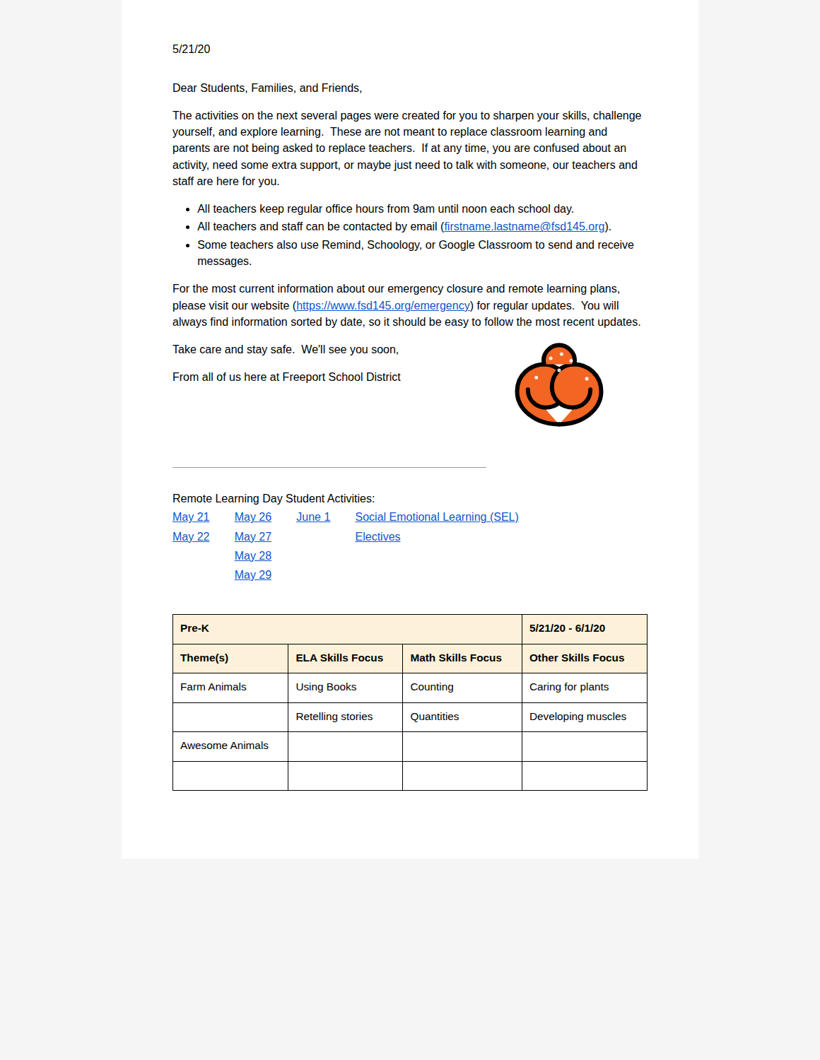5/21/20
Dear Students, Families, and Friends,
The activities on the next several pages were created for you to sharpen your skills, challenge yourself, and explore learning. These are not meant to replace classroom learning and parents are not being asked to replace teachers. If at any time, you are confused about an activity, need some extra support, or maybe just need to talk with someone, our teachers and staff are here for you.
All teachers keep regular office hours from 9am until noon each school day.
All teachers and staff can be contacted by email (firstname.lastname@fsd145.org).
Some teachers also use Remind, Schoology, or Google Classroom to send and receive messages.
For the most current information about our emergency closure and remote learning plans, please visit our website (https://www.fsd145.org/emergency) for regular updates. You will always find information sorted by date, so it should be easy to follow the most recent updates.
Take care and stay safe. We'll see you soon,
From all of us here at Freeport School District
Remote Learning Day Student Activities:
| May 21 | May 26 | June 1 | Social Emotional Learning (SEL) |
| May 22 | May 27 | | Electives |
| | May 28 | | |
| | May 29 | | |
| Pre-K | 5/21/20 - 6/1/20 |
| Theme(s) | ELA Skills Focus | Math Skills Focus | Other Skills Focus |
| Farm Animals | Using Books | Counting | Caring for plants |
| | Retelling stories | Quantities | Developing muscles |
| Awesome Animals | | | |